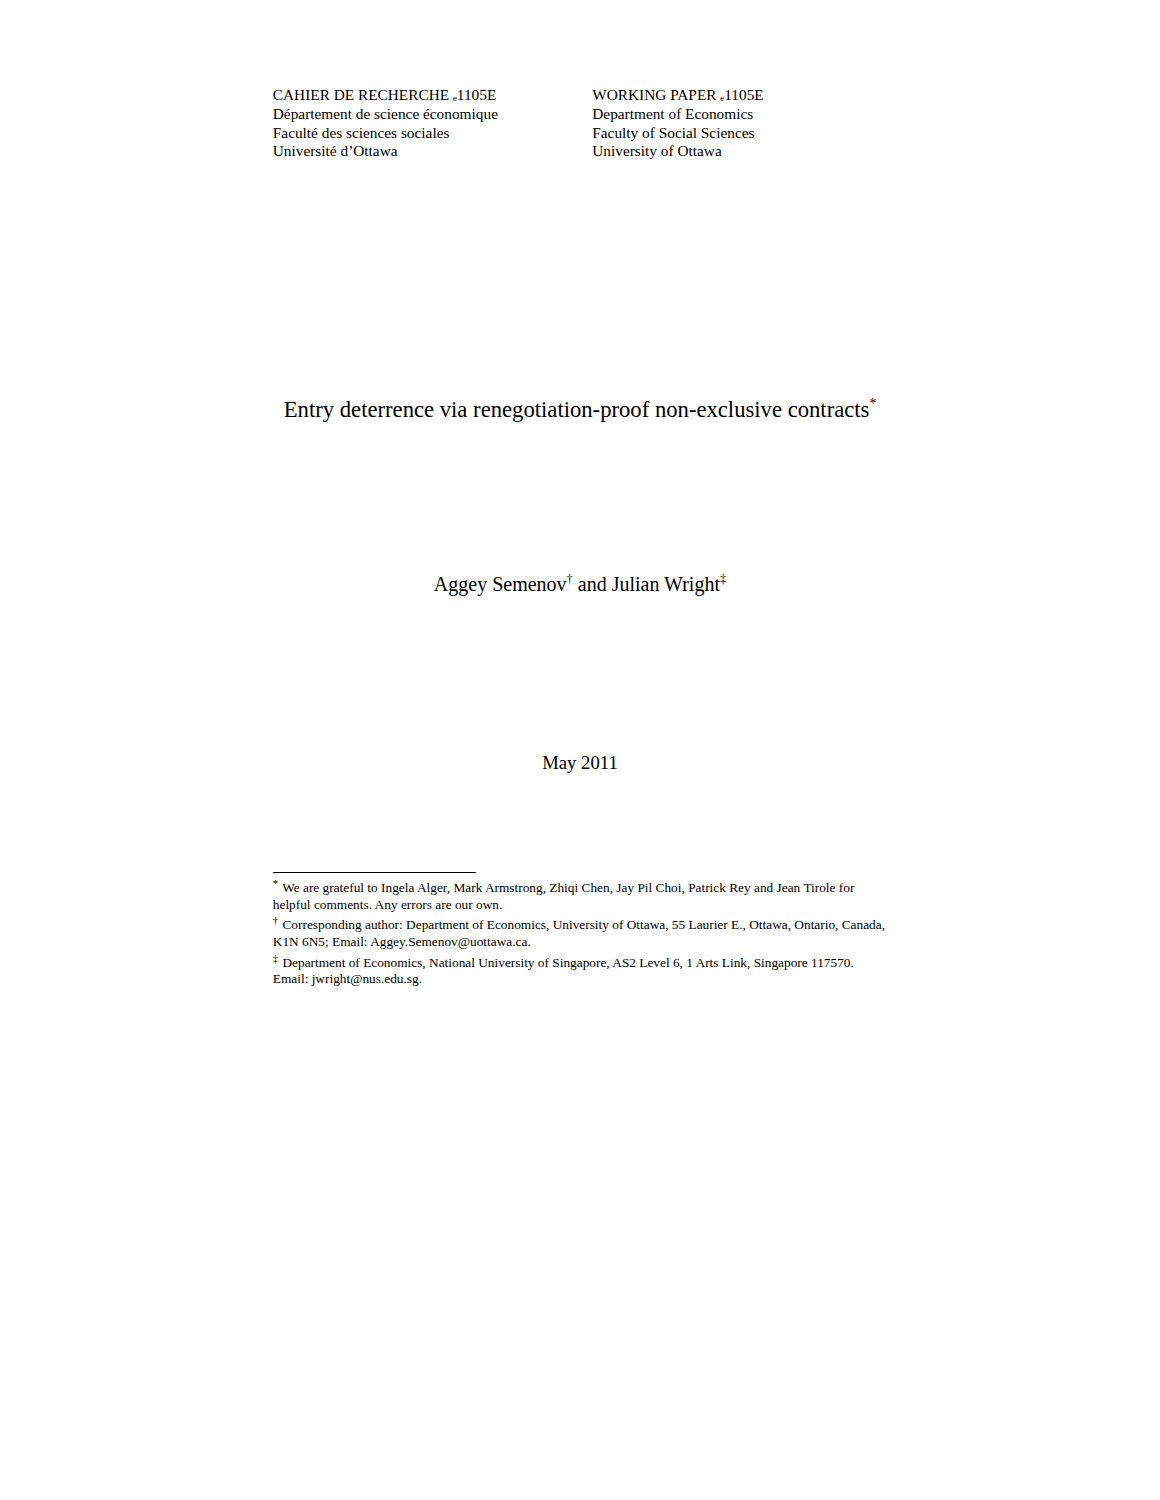| CAHIER DE RECHERCHE ₑ1105E | WORKING PAPER ₑ1105E |
| Département de science économique | Department of Economics |
| Faculté des sciences sociales | Faculty of Social Sciences |
| Université d’Ottawa | University of Ottawa |
Entry deterrence via renegotiation-proof non-exclusive contracts*
Aggey Semenov† and Julian Wright‡
May 2011
* We are grateful to Ingela Alger, Mark Armstrong, Zhiqi Chen, Jay Pil Choi, Patrick Rey and Jean Tirole for helpful comments. Any errors are our own.
† Corresponding author: Department of Economics, University of Ottawa, 55 Laurier E., Ottawa, Ontario, Canada, K1N 6N5; Email: Aggey.Semenov@uottawa.ca.
‡ Department of Economics, National University of Singapore, AS2 Level 6, 1 Arts Link, Singapore 117570. Email: jwright@nus.edu.sg.